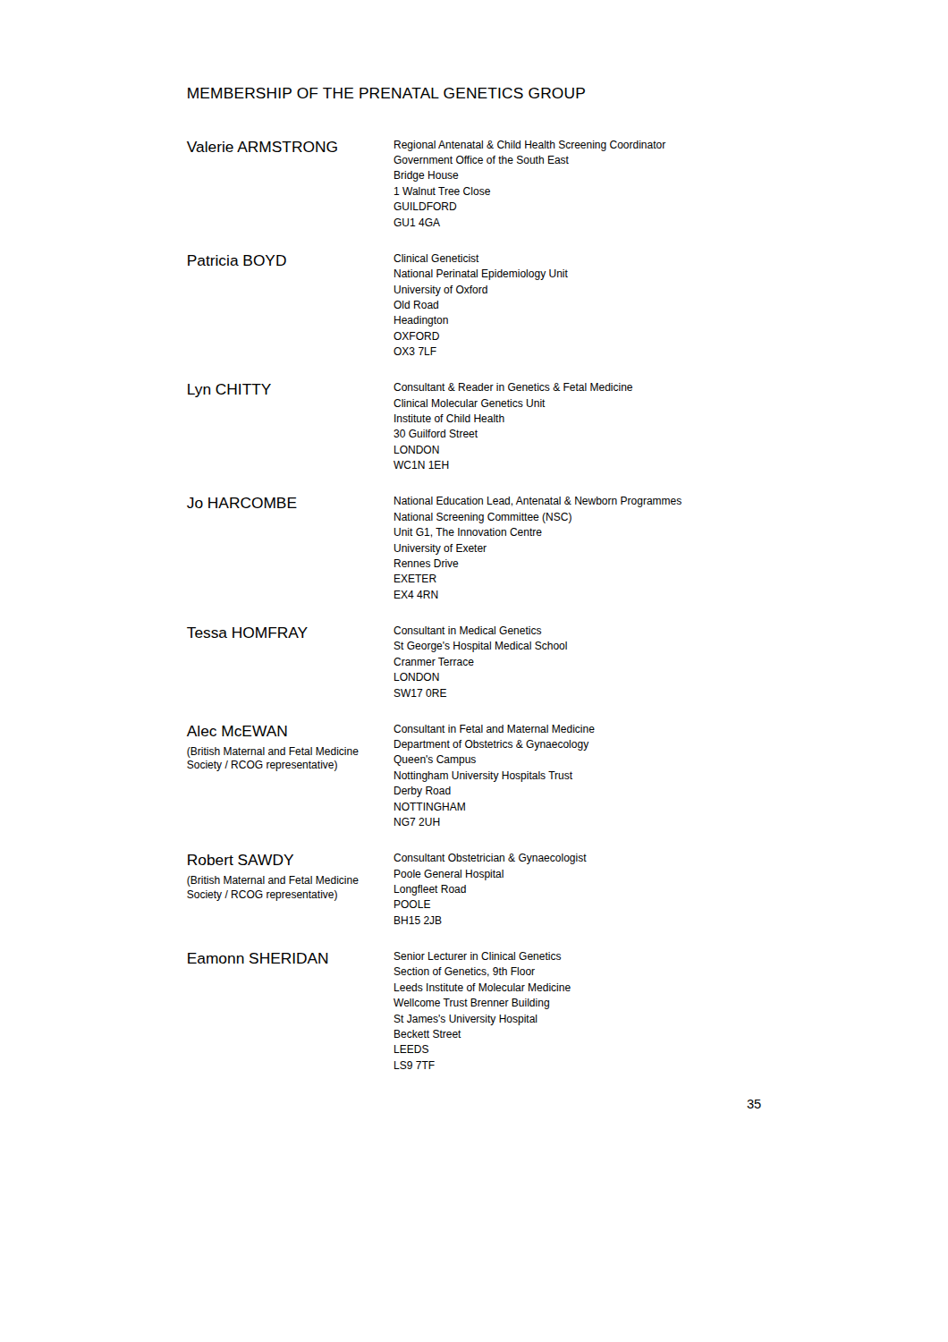MEMBERSHIP OF THE PRENATAL GENETICS GROUP
| Valerie ARMSTRONG | Regional Antenatal & Child Health Screening Coordinator Government Office of the South East Bridge House 1 Walnut Tree Close GUILDFORD GU1 4GA |
| Patricia BOYD | Clinical Geneticist National Perinatal Epidemiology Unit University of Oxford Old Road Headington OXFORD OX3 7LF |
| Lyn CHITTY | Consultant & Reader in Genetics & Fetal Medicine Clinical Molecular Genetics Unit Institute of Child Health 30 Guilford Street LONDON WC1N 1EH |
| Jo HARCOMBE | National Education Lead, Antenatal & Newborn Programmes National Screening Committee (NSC) Unit G1, The Innovation Centre University of Exeter Rennes Drive EXETER EX4 4RN |
| Tessa HOMFRAY | Consultant in Medical Genetics St George's Hospital Medical School Cranmer Terrace LONDON SW17 0RE |
| Alec McEWAN (British Maternal and Fetal Medicine Society / RCOG representative) | Consultant in Fetal and Maternal Medicine Department of Obstetrics & Gynaecology Queen's Campus Nottingham University Hospitals Trust Derby Road NOTTINGHAM NG7 2UH |
| Robert SAWDY (British Maternal and Fetal Medicine Society / RCOG representative) | Consultant Obstetrician & Gynaecologist Poole General Hospital Longfleet Road POOLE BH15 2JB |
| Eamonn SHERIDAN | Senior Lecturer in Clinical Genetics Section of Genetics, 9th Floor Leeds Institute of Molecular Medicine Wellcome Trust Brenner Building St James's University Hospital Beckett Street LEEDS LS9 7TF |
35